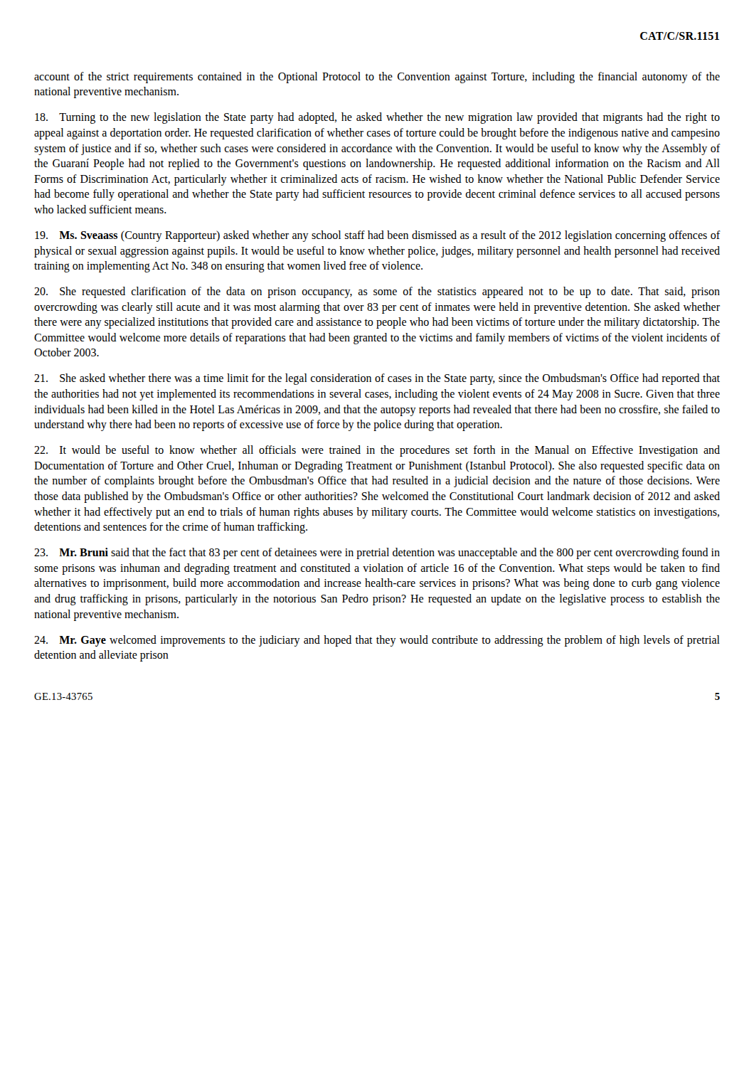CAT/C/SR.1151
account of the strict requirements contained in the Optional Protocol to the Convention against Torture, including the financial autonomy of the national preventive mechanism.
18. Turning to the new legislation the State party had adopted, he asked whether the new migration law provided that migrants had the right to appeal against a deportation order. He requested clarification of whether cases of torture could be brought before the indigenous native and campesino system of justice and if so, whether such cases were considered in accordance with the Convention. It would be useful to know why the Assembly of the Guaraní People had not replied to the Government's questions on landownership. He requested additional information on the Racism and All Forms of Discrimination Act, particularly whether it criminalized acts of racism. He wished to know whether the National Public Defender Service had become fully operational and whether the State party had sufficient resources to provide decent criminal defence services to all accused persons who lacked sufficient means.
19. Ms. Sveaass (Country Rapporteur) asked whether any school staff had been dismissed as a result of the 2012 legislation concerning offences of physical or sexual aggression against pupils. It would be useful to know whether police, judges, military personnel and health personnel had received training on implementing Act No. 348 on ensuring that women lived free of violence.
20. She requested clarification of the data on prison occupancy, as some of the statistics appeared not to be up to date. That said, prison overcrowding was clearly still acute and it was most alarming that over 83 per cent of inmates were held in preventive detention. She asked whether there were any specialized institutions that provided care and assistance to people who had been victims of torture under the military dictatorship. The Committee would welcome more details of reparations that had been granted to the victims and family members of victims of the violent incidents of October 2003.
21. She asked whether there was a time limit for the legal consideration of cases in the State party, since the Ombudsman's Office had reported that the authorities had not yet implemented its recommendations in several cases, including the violent events of 24 May 2008 in Sucre. Given that three individuals had been killed in the Hotel Las Américas in 2009, and that the autopsy reports had revealed that there had been no crossfire, she failed to understand why there had been no reports of excessive use of force by the police during that operation.
22. It would be useful to know whether all officials were trained in the procedures set forth in the Manual on Effective Investigation and Documentation of Torture and Other Cruel, Inhuman or Degrading Treatment or Punishment (Istanbul Protocol). She also requested specific data on the number of complaints brought before the Ombusdman's Office that had resulted in a judicial decision and the nature of those decisions. Were those data published by the Ombudsman's Office or other authorities? She welcomed the Constitutional Court landmark decision of 2012 and asked whether it had effectively put an end to trials of human rights abuses by military courts. The Committee would welcome statistics on investigations, detentions and sentences for the crime of human trafficking.
23. Mr. Bruni said that the fact that 83 per cent of detainees were in pretrial detention was unacceptable and the 800 per cent overcrowding found in some prisons was inhuman and degrading treatment and constituted a violation of article 16 of the Convention. What steps would be taken to find alternatives to imprisonment, build more accommodation and increase health-care services in prisons? What was being done to curb gang violence and drug trafficking in prisons, particularly in the notorious San Pedro prison? He requested an update on the legislative process to establish the national preventive mechanism.
24. Mr. Gaye welcomed improvements to the judiciary and hoped that they would contribute to addressing the problem of high levels of pretrial detention and alleviate prison
GE.13-43765 5